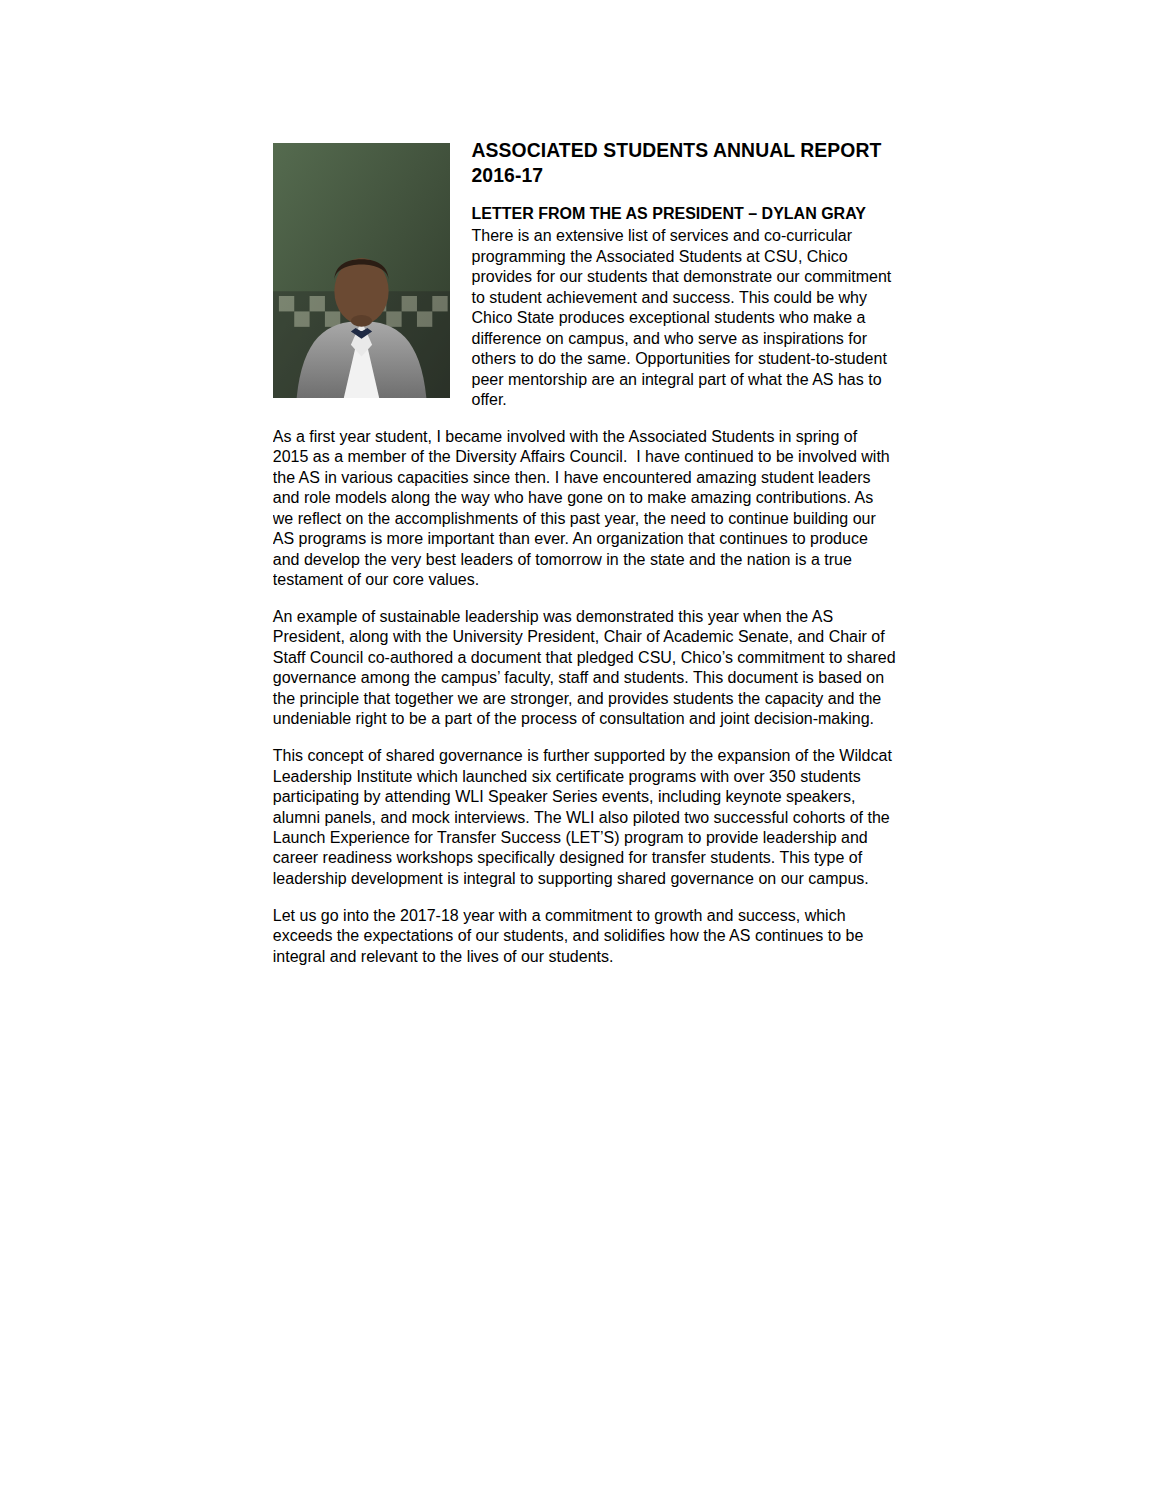ASSOCIATED STUDENTS ANNUAL REPORT 2016-17
LETTER FROM THE AS PRESIDENT – DYLAN GRAY
There is an extensive list of services and co-curricular programming the Associated Students at CSU, Chico provides for our students that demonstrate our commitment to student achievement and success. This could be why Chico State produces exceptional students who make a difference on campus, and who serve as inspirations for others to do the same. Opportunities for student-to-student peer mentorship are an integral part of what the AS has to offer.
As a first year student, I became involved with the Associated Students in spring of 2015 as a member of the Diversity Affairs Council. I have continued to be involved with the AS in various capacities since then. I have encountered amazing student leaders and role models along the way who have gone on to make amazing contributions. As we reflect on the accomplishments of this past year, the need to continue building our AS programs is more important than ever. An organization that continues to produce and develop the very best leaders of tomorrow in the state and the nation is a true testament of our core values.
An example of sustainable leadership was demonstrated this year when the AS President, along with the University President, Chair of Academic Senate, and Chair of Staff Council co-authored a document that pledged CSU, Chico’s commitment to shared governance among the campus’ faculty, staff and students. This document is based on the principle that together we are stronger, and provides students the capacity and the undeniable right to be a part of the process of consultation and joint decision-making.
This concept of shared governance is further supported by the expansion of the Wildcat Leadership Institute which launched six certificate programs with over 350 students participating by attending WLI Speaker Series events, including keynote speakers, alumni panels, and mock interviews. The WLI also piloted two successful cohorts of the Launch Experience for Transfer Success (LET’S) program to provide leadership and career readiness workshops specifically designed for transfer students. This type of leadership development is integral to supporting shared governance on our campus.
Let us go into the 2017-18 year with a commitment to growth and success, which exceeds the expectations of our students, and solidifies how the AS continues to be integral and relevant to the lives of our students.